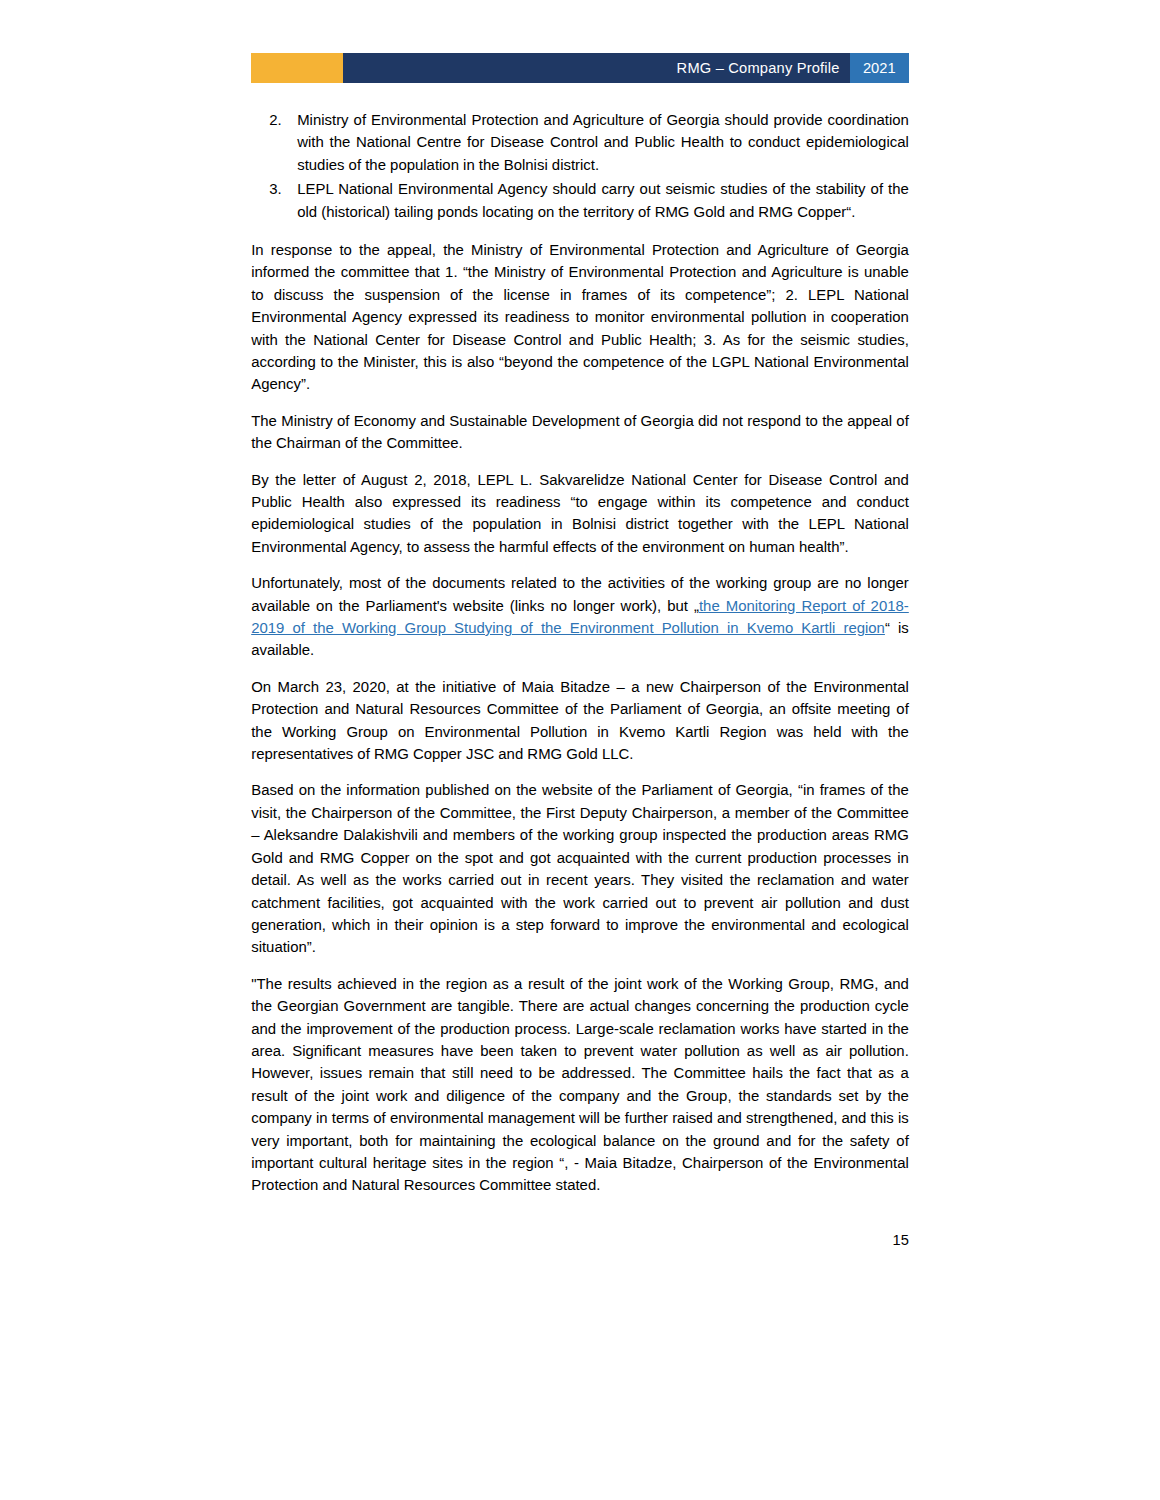RMG – Company Profile
2021
Ministry of Environmental Protection and Agriculture of Georgia should provide coordination with the National Centre for Disease Control and Public Health to conduct epidemiological studies of the population in the Bolnisi district.
LEPL National Environmental Agency should carry out seismic studies of the stability of the old (historical) tailing ponds locating on the territory of RMG Gold and RMG Copper“.
In response to the appeal, the Ministry of Environmental Protection and Agriculture of Georgia informed the committee that 1. “the Ministry of Environmental Protection and Agriculture is unable to discuss the suspension of the license in frames of its competence”; 2. LEPL National Environmental Agency expressed its readiness to monitor environmental pollution in cooperation with the National Center for Disease Control and Public Health; 3. As for the seismic studies, according to the Minister, this is also “beyond the competence of the LGPL National Environmental Agency”.
The Ministry of Economy and Sustainable Development of Georgia did not respond to the appeal of the Chairman of the Committee.
By the letter of August 2, 2018, LEPL L. Sakvarelidze National Center for Disease Control and Public Health also expressed its readiness “to engage within its competence and conduct epidemiological studies of the population in Bolnisi district together with the LEPL National Environmental Agency, to assess the harmful effects of the environment on human health”.
Unfortunately, most of the documents related to the activities of the working group are no longer available on the Parliament's website (links no longer work), but „the Monitoring Report of 2018-2019 of the Working Group Studying of the Environment Pollution in Kvemo Kartli region“ is available.
On March 23, 2020, at the initiative of Maia Bitadze – a new Chairperson of the Environmental Protection and Natural Resources Committee of the Parliament of Georgia, an offsite meeting of the Working Group on Environmental Pollution in Kvemo Kartli Region was held with the representatives of RMG Copper JSC and RMG Gold LLC.
Based on the information published on the website of the Parliament of Georgia, “in frames of the visit, the Chairperson of the Committee, the First Deputy Chairperson, a member of the Committee – Aleksandre Dalakishvili and members of the working group inspected the production areas RMG Gold and RMG Copper on the spot and got acquainted with the current production processes in detail. As well as the works carried out in recent years. They visited the reclamation and water catchment facilities, got acquainted with the work carried out to prevent air pollution and dust generation, which in their opinion is a step forward to improve the environmental and ecological situation”.
"The results achieved in the region as a result of the joint work of the Working Group, RMG, and the Georgian Government are tangible. There are actual changes concerning the production cycle and the improvement of the production process. Large-scale reclamation works have started in the area. Significant measures have been taken to prevent water pollution as well as air pollution. However, issues remain that still need to be addressed. The Committee hails the fact that as a result of the joint work and diligence of the company and the Group, the standards set by the company in terms of environmental management will be further raised and strengthened, and this is very important, both for maintaining the ecological balance on the ground and for the safety of important cultural heritage sites in the region “, - Maia Bitadze, Chairperson of the Environmental Protection and Natural Resources Committee stated.
15